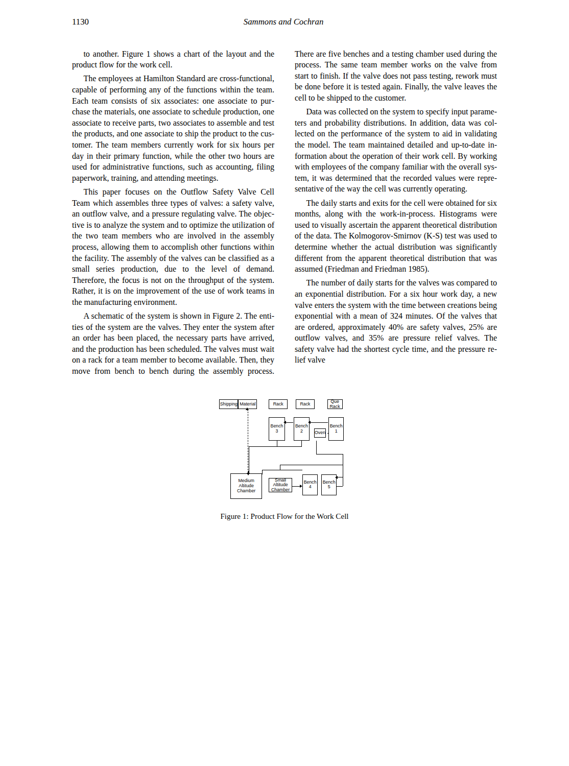1130
Sammons and Cochran
to another. Figure 1 shows a chart of the layout and the product flow for the work cell.
The employees at Hamilton Standard are cross-functional, capable of performing any of the functions within the team. Each team consists of six associates: one associate to purchase the materials, one associate to schedule production, one associate to receive parts, two associates to assemble and test the products, and one associate to ship the product to the customer. The team members currently work for six hours per day in their primary function, while the other two hours are used for administrative functions, such as accounting, filing paperwork, training, and attending meetings.
This paper focuses on the Outflow Safety Valve Cell Team which assembles three types of valves: a safety valve, an outflow valve, and a pressure regulating valve. The objective is to analyze the system and to optimize the utilization of the two team members who are involved in the assembly process, allowing them to accomplish other functions within the facility. The assembly of the valves can be classified as a small series production, due to the level of demand. Therefore, the focus is not on the throughput of the system. Rather, it is on the improvement of the use of work teams in the manufacturing environment.
A schematic of the system is shown in Figure 2. The entities of the system are the valves. They enter the system after an order has been placed, the necessary parts have arrived, and the production has been scheduled. The valves must wait on a rack for a team member to become available. Then, they move from bench to bench during the assembly process. There are five benches and a testing chamber used during the process. The same team member works on the valve from start to finish. If the valve does not pass testing, rework must be done before it is tested again. Finally, the valve leaves the cell to be shipped to the customer.
Data was collected on the system to specify input parameters and probability distributions. In addition, data was collected on the performance of the system to aid in validating the model. The team maintained detailed and up-to-date information about the operation of their work cell. By working with employees of the company familiar with the overall system, it was determined that the recorded values were representative of the way the cell was currently operating.
The daily starts and exits for the cell were obtained for six months, along with the work-in-process. Histograms were used to visually ascertain the apparent theoretical distribution of the data. The Kolmogorov-Smirnov (K-S) test was used to determine whether the actual distribution was significantly different from the apparent theoretical distribution that was assumed (Friedman and Friedman 1985).
The number of daily starts for the valves was compared to an exponential distribution. For a six hour work day, a new valve enters the system with the time between creations being exponential with a mean of 324 minutes. Of the valves that are ordered, approximately 40% are safety valves, 25% are outflow valves, and 35% are pressure relief valves. The safety valve had the shortest cycle time, and the pressure relief valve
Shipping
Material
Rack
Rack
Que
Rack
Bench 3
Bench 2
Oven
Bench 1
Medium
Altitude
Chamber
Small
Altitude
Chamber
Bench 4
Bench 5
Figure 1: Product Flow for the Work Cell